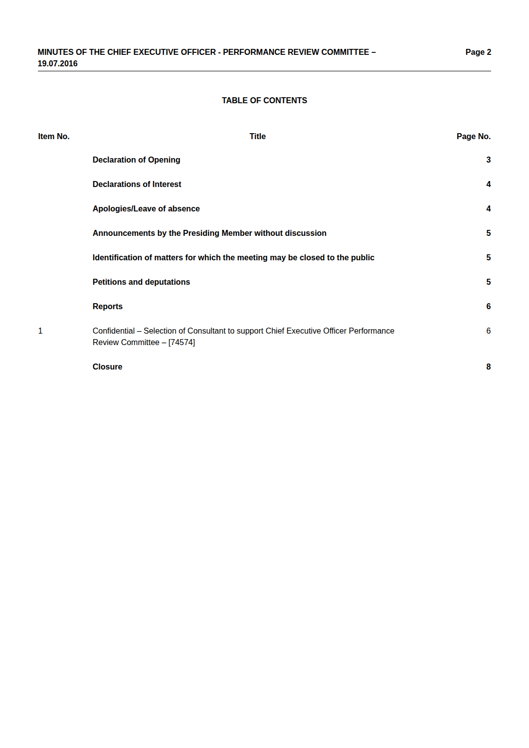Minutes of the Chief Executive Officer - Performance Review Committee – 19.07.2016
Page 2
Table of Contents
| Item No. | Title | Page No. |
| --- | --- | --- |
| | Declaration of Opening | 3 |
| | Declarations of Interest | 4 |
| | Apologies/Leave of absence | 4 |
| | Announcements by the Presiding Member without discussion | 5 |
| | Identification of matters for which the meeting may be closed to the public | 5 |
| | Petitions and deputations | 5 |
| | Reports | 6 |
| 1 | Confidential – Selection of Consultant to support Chief Executive Officer Performance Review Committee – [74574] | 6 |
| | Closure | 8 |